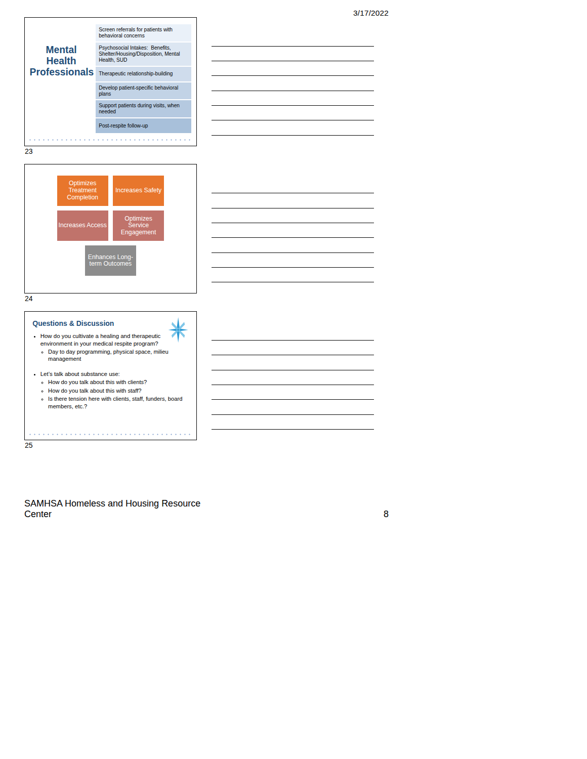3/17/2022
Mental
Health
Professionals
Screen referrals for patients with behavioral concerns
Psychosocial Intakes: Benefits, Shelter/Housing/Disposition, Mental Health, SUD
Therapeutic relationship-building
Develop patient-specific behavioral plans
Support patients during visits, when needed
Post-respite follow-up
23
Optimizes Treatment Completion
Increases Safety
Increases Access
Optimizes Service Engagement
Enhances Long-term Outcomes
24
Questions & Discussion
How do you cultivate a healing and therapeutic environment in your medical respite program?
Day to day programming, physical space, milieu management
Let’s talk about substance use:
How do you talk about this with clients?
How do you talk about this with staff?
Is there tension here with clients, staff, funders, board members, etc.?
25
SAMHSA Homeless and Housing Resource Center
8